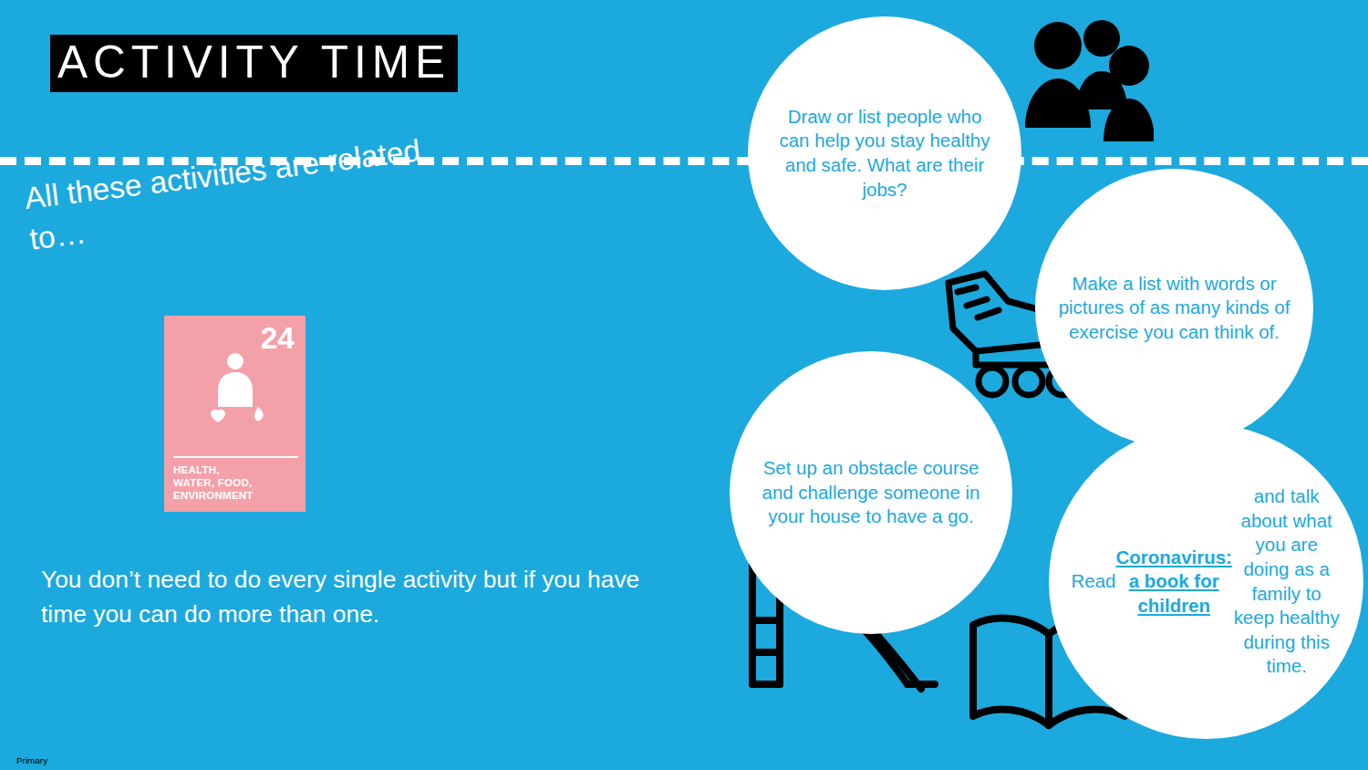ACTIVITY TIME
All these activities are related to…
24 Health,
Water, Food,
Environment
You don’t need to do every single activity but if you have time you can do more than one.
Draw or list people who can help you stay healthy and safe. What are their jobs?
Make a list with words or pictures of as many kinds of exercise you can think of.
Set up an obstacle course and challenge someone in your house to have a go.
Read Coronavirus: a book for children and talk about what you are doing as a family to keep healthy during this time.
Primary